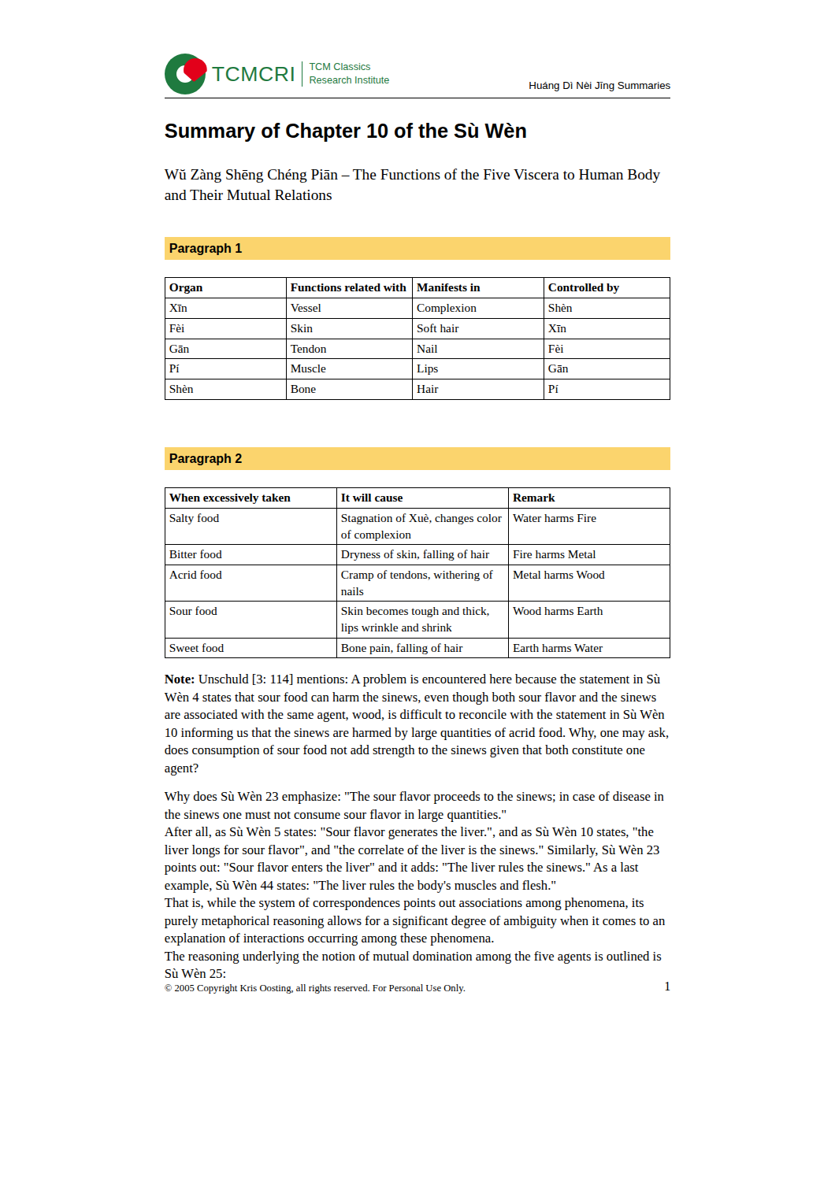TCMCRI
TCM Classics
Research Institute
Huáng Dì Nèi Jīng Summaries
Summary of Chapter 10 of the Sù Wèn
Wŭ Zàng Shēng Chéng Piān – The Functions of the Five Viscera to Human Body and Their Mutual Relations
Paragraph 1
| Organ | Functions related with | Manifests in | Controlled by |
| --- | --- | --- | --- |
| Xīn | Vessel | Complexion | Shèn |
| Fèi | Skin | Soft hair | Xīn |
| Gān | Tendon | Nail | Fèi |
| Pí | Muscle | Lips | Gān |
| Shèn | Bone | Hair | Pí |
Paragraph 2
| When excessively taken | It will cause | Remark |
| --- | --- | --- |
| Salty food | Stagnation of Xuè, changes color of complexion | Water harms Fire |
| Bitter food | Dryness of skin, falling of hair | Fire harms Metal |
| Acrid food | Cramp of tendons, withering of nails | Metal harms Wood |
| Sour food | Skin becomes tough and thick, lips wrinkle and shrink | Wood harms Earth |
| Sweet food | Bone pain, falling of hair | Earth harms Water |
Note: Unschuld [3: 114] mentions: A problem is encountered here because the statement in Sù Wèn 4 states that sour food can harm the sinews, even though both sour flavor and the sinews are associated with the same agent, wood, is difficult to reconcile with the statement in Sù Wèn 10 informing us that the sinews are harmed by large quantities of acrid food. Why, one may ask, does consumption of sour food not add strength to the sinews given that both constitute one agent?
Why does Sù Wèn 23 emphasize: "The sour flavor proceeds to the sinews; in case of disease in the sinews one must not consume sour flavor in large quantities."
After all, as Sù Wèn 5 states: "Sour flavor generates the liver.", and as Sù Wèn 10 states, "the liver longs for sour flavor", and "the correlate of the liver is the sinews." Similarly, Sù Wèn 23 points out: "Sour flavor enters the liver" and it adds: "The liver rules the sinews." As a last example, Sù Wèn 44 states: "The liver rules the body's muscles and flesh."
That is, while the system of correspondences points out associations among phenomena, its purely metaphorical reasoning allows for a significant degree of ambiguity when it comes to an explanation of interactions occurring among these phenomena.
The reasoning underlying the notion of mutual domination among the five agents is outlined is Sù Wèn 25:
© 2005 Copyright Kris Oosting, all rights reserved. For Personal Use Only.
1